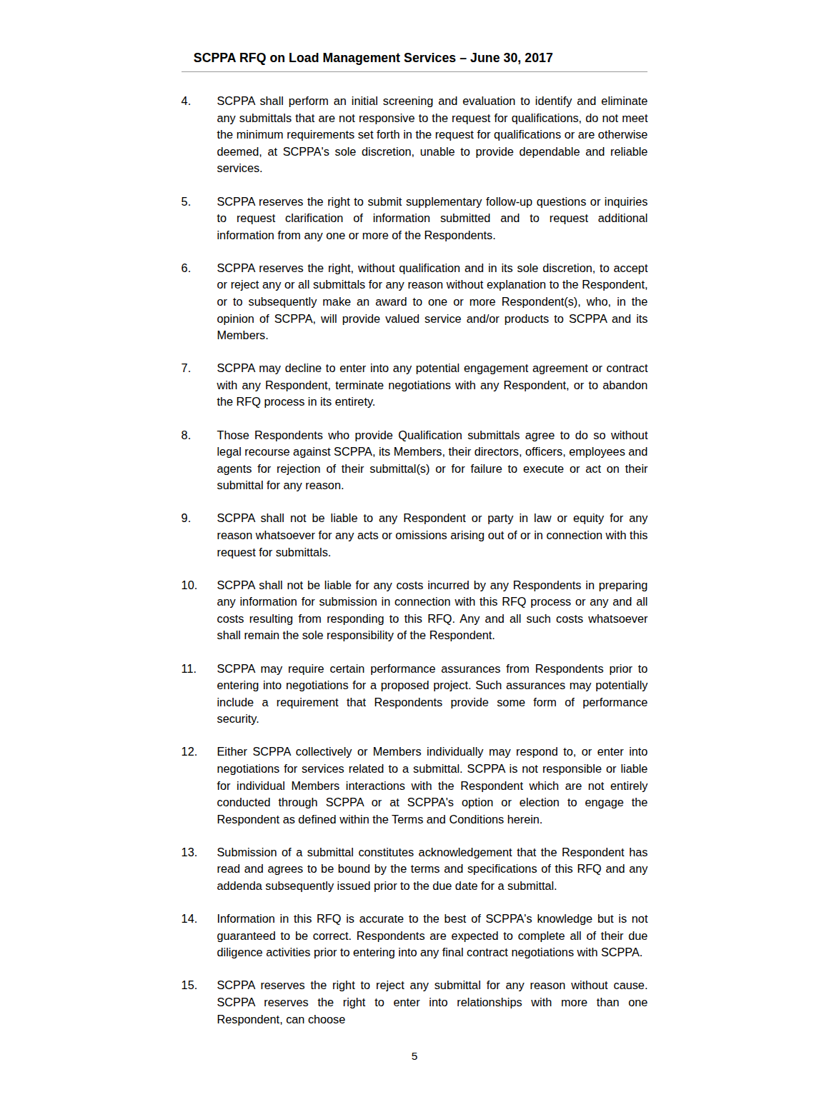SCPPA RFQ on Load Management Services – June 30, 2017
4.
SCPPA shall perform an initial screening and evaluation to identify and eliminate any submittals that are not responsive to the request for qualifications, do not meet the minimum requirements set forth in the request for qualifications or are otherwise deemed, at SCPPA's sole discretion, unable to provide dependable and reliable services.
5.
SCPPA reserves the right to submit supplementary follow-up questions or inquiries to request clarification of information submitted and to request additional information from any one or more of the Respondents.
6.
SCPPA reserves the right, without qualification and in its sole discretion, to accept or reject any or all submittals for any reason without explanation to the Respondent, or to subsequently make an award to one or more Respondent(s), who, in the opinion of SCPPA, will provide valued service and/or products to SCPPA and its Members.
7.
SCPPA may decline to enter into any potential engagement agreement or contract with any Respondent, terminate negotiations with any Respondent, or to abandon the RFQ process in its entirety.
8.
Those Respondents who provide Qualification submittals agree to do so without legal recourse against SCPPA, its Members, their directors, officers, employees and agents for rejection of their submittal(s) or for failure to execute or act on their submittal for any reason.
9.
SCPPA shall not be liable to any Respondent or party in law or equity for any reason whatsoever for any acts or omissions arising out of or in connection with this request for submittals.
10.
SCPPA shall not be liable for any costs incurred by any Respondents in preparing any information for submission in connection with this RFQ process or any and all costs resulting from responding to this RFQ. Any and all such costs whatsoever shall remain the sole responsibility of the Respondent.
11.
SCPPA may require certain performance assurances from Respondents prior to entering into negotiations for a proposed project. Such assurances may potentially include a requirement that Respondents provide some form of performance security.
12.
Either SCPPA collectively or Members individually may respond to, or enter into negotiations for services related to a submittal. SCPPA is not responsible or liable for individual Members interactions with the Respondent which are not entirely conducted through SCPPA or at SCPPA's option or election to engage the Respondent as defined within the Terms and Conditions herein.
13.
Submission of a submittal constitutes acknowledgement that the Respondent has read and agrees to be bound by the terms and specifications of this RFQ and any addenda subsequently issued prior to the due date for a submittal.
14.
Information in this RFQ is accurate to the best of SCPPA's knowledge but is not guaranteed to be correct. Respondents are expected to complete all of their due diligence activities prior to entering into any final contract negotiations with SCPPA.
15.
SCPPA reserves the right to reject any submittal for any reason without cause. SCPPA reserves the right to enter into relationships with more than one Respondent, can choose
5